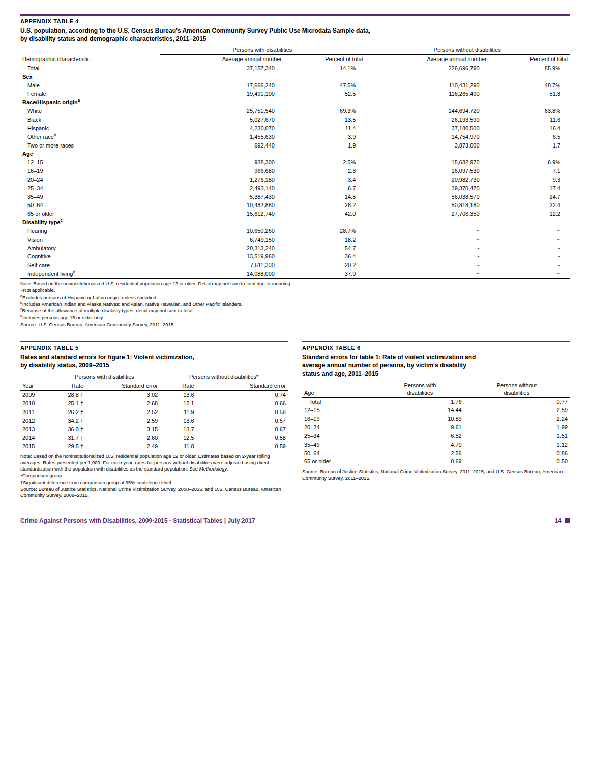Appendix table 4
U.S. population, according to the U.S. Census Bureau's American Community Survey Public Use Microdata Sample data,
by disability status and demographic characteristics, 2011–2015
| | Persons with disabilities | Persons without disabilities |
| --- | --- | --- |
| Demographic characteristic | Average annual number | Percent of total | Average annual number | Percent of total |
| Total | 37,157,340 | 14.1% | 226,696,790 | 85.9% |
| Sex | | | | |
| Male | 17,666,240 | 47.5% | 110,431,290 | 48.7% |
| Female | 19,491,100 | 52.5 | 116,265,490 | 51.3 |
| Race/Hispanic origin a | | | | |
| White | 25,751,540 | 69.3% | 144,694,720 | 63.8% |
| Black | 5,027,670 | 13.5 | 26,193,590 | 11.6 |
| Hispanic | 4,230,070 | 11.4 | 37,180,500 | 16.4 |
| Other race b | 1,455,630 | 3.9 | 14,754,970 | 6.5 |
| Two or more races | 692,440 | 1.9 | 3,873,000 | 1.7 |
| Age | | | | |
| 12–15 | 938,300 | 2.5% | 15,682,970 | 6.9% |
| 16–19 | 966,680 | 2.6 | 16,097,530 | 7.1 |
| 20–24 | 1,276,180 | 3.4 | 20,982,730 | 9.3 |
| 25–34 | 2,493,140 | 6.7 | 39,370,470 | 17.4 |
| 35–49 | 5,387,430 | 14.5 | 56,038,570 | 24.7 |
| 50–64 | 10,482,880 | 28.2 | 50,818,180 | 22.4 |
| 65 or older | 15,612,740 | 42.0 | 27,706,350 | 12.2 |
| Disability type c | | | | |
| Hearing | 10,650,260 | 28.7% | ~ | ~ |
| Vision | 6,749,150 | 18.2 | ~ | ~ |
| Ambulatory | 20,313,240 | 54.7 | ~ | ~ |
| Cognitive | 13,519,960 | 36.4 | ~ | ~ |
| Self-care | 7,511,330 | 20.2 | ~ | ~ |
| Independent living d | 14,088,000 | 37.9 | ~ | ~ |
Note: Based on the noninstitutionalized U.S. residential population age 12 or older. Detail may not sum to total due to rounding.
~Not applicable.
aExcludes persons of Hispanic or Latino origin, unless specified.
bIncludes American Indian and Alaska Natives; and Asian, Native Hawaiian, and Other Pacific Islanders.
cBecause of the allowance of multiple disability types, detail may not sum to total.
dIncludes persons age 15 or older only.
Source: U.S. Census Bureau, American Community Survey, 2011–2015.
Appendix table 5
Rates and standard errors for figure 1: Violent victimization,
by disability status, 2009–2015
| | Persons with disabilities | Persons without disabilities* |
| --- | --- | --- |
| Year | Rate | Standard error | Rate | Standard error |
| 2009 | 28.8 † | 3.02 | 13.6 | 0.74 |
| 2010 | 25.1 † | 2.68 | 12.1 | 0.66 |
| 2011 | 26.2 † | 2.52 | 11.9 | 0.58 |
| 2012 | 34.2 † | 2.59 | 13.6 | 0.57 |
| 2013 | 36.0 † | 3.15 | 13.7 | 0.67 |
| 2014 | 31.7 † | 2.60 | 12.5 | 0.58 |
| 2015 | 29.5 † | 2.49 | 11.8 | 0.59 |
Note: Based on the noninstitutionalized U.S. residential population age 12 or older. Estimates based on 2-year rolling averages. Rates presented per 1,000. For each year, rates for persons without disabilities were adjusted using direct standardization with the population with disabilities as the standard population. See Methodology.
*Comparison group.
†Significant difference from comparison group at 95% confidence level.
Source: Bureau of Justice Statistics, National Crime Victimization Survey, 2008–2015; and U.S. Census Bureau, American Community Survey, 2008–2015.
Appendix table 6
Standard errors for table 1: Rate of violent victimization and
average annual number of persons, by victim's disability
status and age, 2011–2015
| Age | Persons with disabilities | Persons without disabilities |
| --- | --- | --- |
| Total | 1.76 | 0.77 |
| 12–15 | 14.44 | 2.59 |
| 16–19 | 10.89 | 2.24 |
| 20–24 | 9.61 | 1.99 |
| 25–34 | 6.52 | 1.51 |
| 35–49 | 4.70 | 1.12 |
| 50–64 | 2.56 | 0.86 |
| 65 or older | 0.69 | 0.50 |
Source: Bureau of Justice Statistics, National Crime Victimization Survey, 2011–2015; and U.S. Census Bureau, American Community Survey, 2011–2015.
Crime Against Persons with Disabilities, 2009-2015 - Statistical Tables | July 2017
14